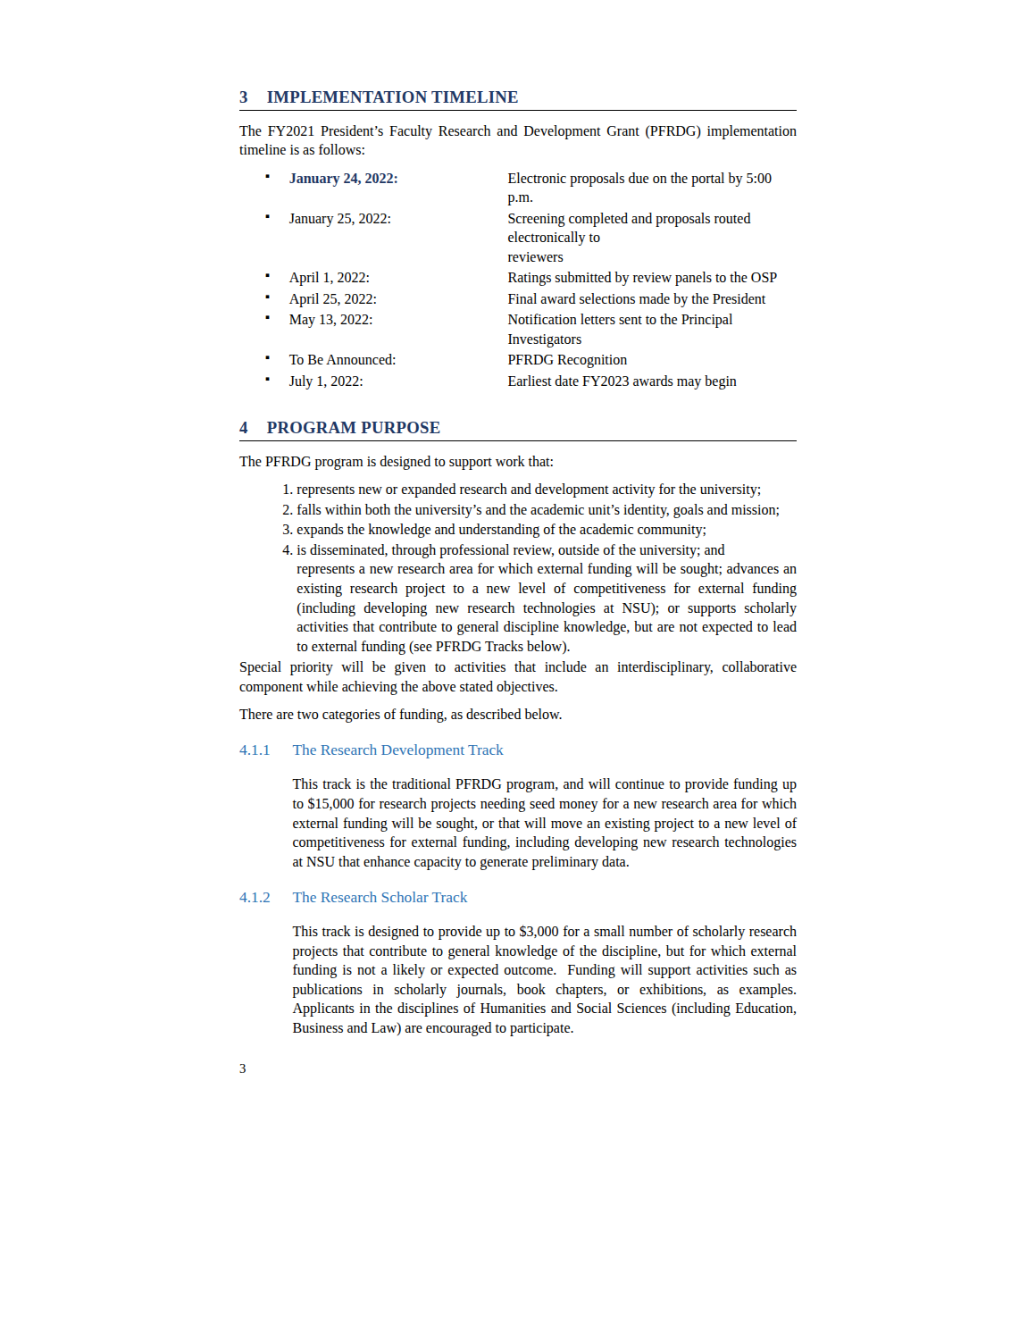3 IMPLEMENTATION TIMELINE
The FY2021 President’s Faculty Research and Development Grant (PFRDG) implementation timeline is as follows:
January 24, 2022:
Electronic proposals due on the portal by 5:00 p.m.
January 25, 2022:
Screening completed and proposals routed electronically to reviewers
April 1, 2022:
Ratings submitted by review panels to the OSP
April 25, 2022:
Final award selections made by the President
May 13, 2022:
Notification letters sent to the Principal Investigators
To Be Announced:
PFRDG Recognition
July 1, 2022:
Earliest date FY2023 awards may begin
4 PROGRAM PURPOSE
The PFRDG program is designed to support work that:
represents new or expanded research and development activity for the university;
falls within both the university’s and the academic unit’s identity, goals and mission;
expands the knowledge and understanding of the academic community;
is disseminated, through professional review, outside of the university; and
represents a new research area for which external funding will be sought; advances an existing research project to a new level of competitiveness for external funding (including developing new research technologies at NSU); or supports scholarly activities that contribute to general discipline knowledge, but are not expected to lead to external funding (see PFRDG Tracks below).
Special priority will be given to activities that include an interdisciplinary, collaborative component while achieving the above stated objectives.
There are two categories of funding, as described below.
4.1.1 The Research Development Track
This track is the traditional PFRDG program, and will continue to provide funding up to $15,000 for research projects needing seed money for a new research area for which external funding will be sought, or that will move an existing project to a new level of competitiveness for external funding, including developing new research technologies at NSU that enhance capacity to generate preliminary data.
4.1.2 The Research Scholar Track
This track is designed to provide up to $3,000 for a small number of scholarly research projects that contribute to general knowledge of the discipline, but for which external funding is not a likely or expected outcome. Funding will support activities such as publications in scholarly journals, book chapters, or exhibitions, as examples. Applicants in the disciplines of Humanities and Social Sciences (including Education, Business and Law) are encouraged to participate.
3